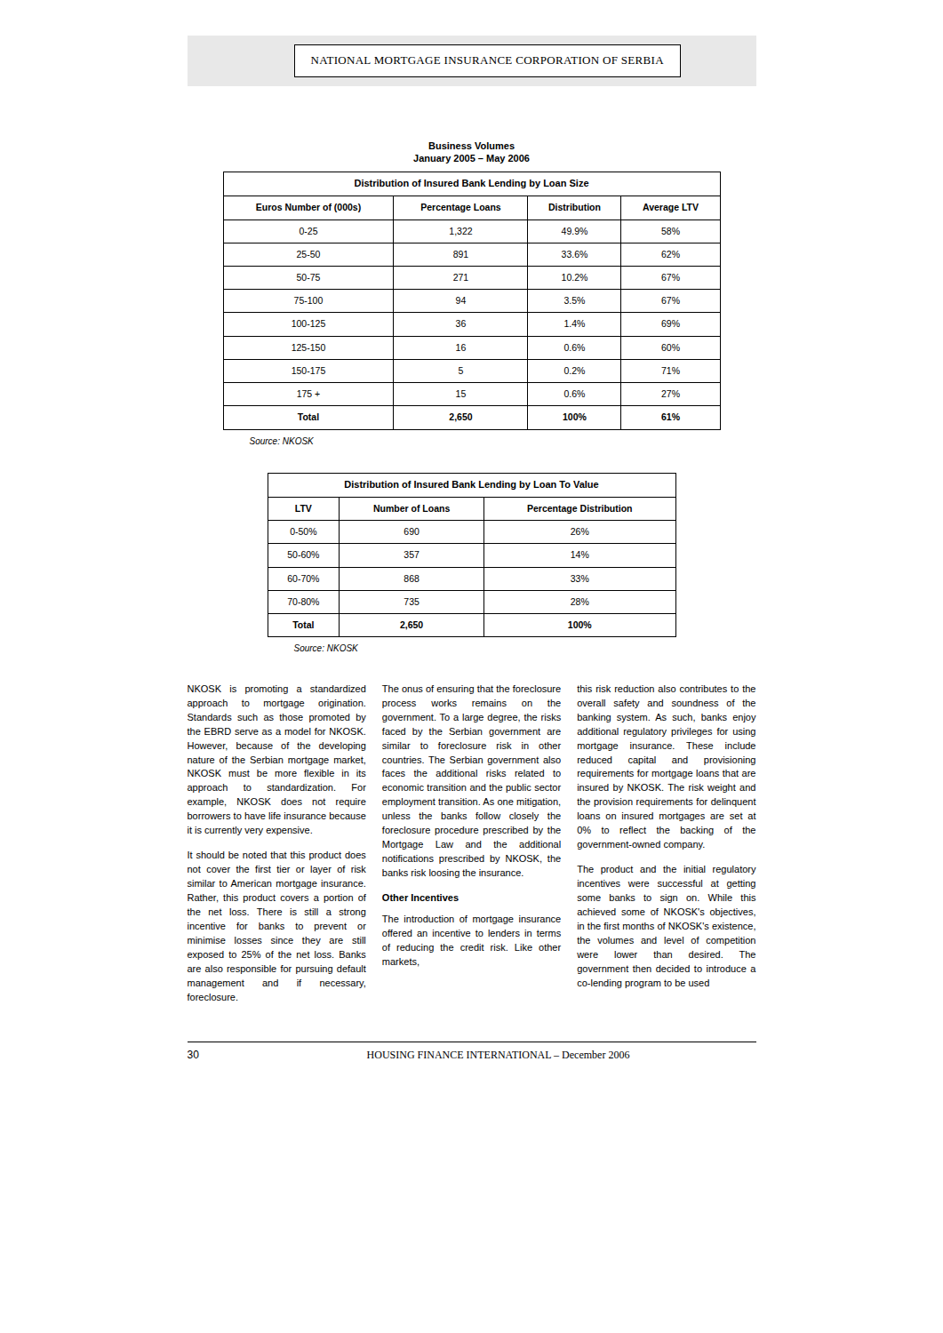NATIONAL MORTGAGE INSURANCE CORPORATION OF SERBIA
Business Volumes
January 2005 – May 2006
| Distribution of Insured Bank Lending by Loan Size |
| --- |
| Euros Number of (000s) | Percentage Loans | Distribution | Average LTV |
| 0-25 | 1,322 | 49.9% | 58% |
| 25-50 | 891 | 33.6% | 62% |
| 50-75 | 271 | 10.2% | 67% |
| 75-100 | 94 | 3.5% | 67% |
| 100-125 | 36 | 1.4% | 69% |
| 125-150 | 16 | 0.6% | 60% |
| 150-175 | 5 | 0.2% | 71% |
| 175 + | 15 | 0.6% | 27% |
| Total | 2,650 | 100% | 61% |
Source: NKOSK
| Distribution of Insured Bank Lending by Loan To Value |
| --- |
| LTV | Number of Loans | Percentage Distribution |
| 0-50% | 690 | 26% |
| 50-60% | 357 | 14% |
| 60-70% | 868 | 33% |
| 70-80% | 735 | 28% |
| Total | 2,650 | 100% |
Source: NKOSK
NKOSK is promoting a standardized approach to mortgage origination. Standards such as those promoted by the EBRD serve as a model for NKOSK. However, because of the developing nature of the Serbian mortgage market, NKOSK must be more flexible in its approach to standardization. For example, NKOSK does not require borrowers to have life insurance because it is currently very expensive.
It should be noted that this product does not cover the first tier or layer of risk similar to American mortgage insurance. Rather, this product covers a portion of the net loss. There is still a strong incentive for banks to prevent or minimise losses since they are still exposed to 25% of the net loss. Banks are also responsible for pursuing default management and if necessary, foreclosure.
The onus of ensuring that the foreclosure process works remains on the government. To a large degree, the risks faced by the Serbian government are similar to foreclosure risk in other countries. The Serbian government also faces the additional risks related to economic transition and the public sector employment transition. As one mitigation, unless the banks follow closely the foreclosure procedure prescribed by the Mortgage Law and the additional notifications prescribed by NKOSK, the banks risk loosing the insurance.
Other Incentives
The introduction of mortgage insurance offered an incentive to lenders in terms of reducing the credit risk. Like other markets,
this risk reduction also contributes to the overall safety and soundness of the banking system. As such, banks enjoy additional regulatory privileges for using mortgage insurance. These include reduced capital and provisioning requirements for mortgage loans that are insured by NKOSK. The risk weight and the provision requirements for delinquent loans on insured mortgages are set at 0% to reflect the backing of the government-owned company.
The product and the initial regulatory incentives were successful at getting some banks to sign on. While this achieved some of NKOSK's objectives, in the first months of NKOSK's existence, the volumes and level of competition were lower than desired. The government then decided to introduce a co-lending program to be used
30
HOUSING FINANCE INTERNATIONAL – December 2006